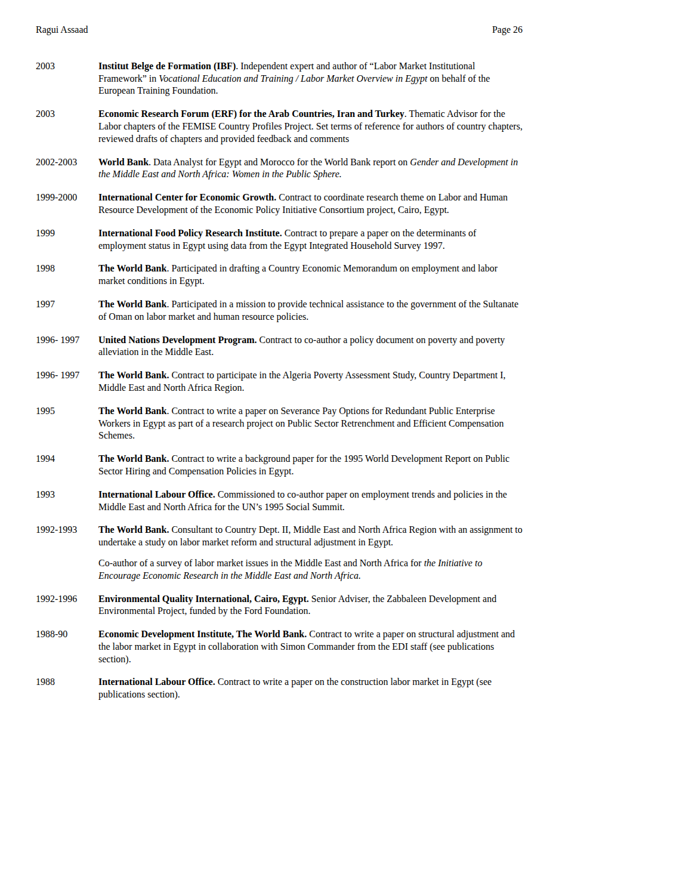Ragui Assaad Page 26
2003
Institut Belge de Formation (IBF). Independent expert and author of “Labor Market Institutional Framework” in Vocational Education and Training / Labor Market Overview in Egypt on behalf of the European Training Foundation.
2003
Economic Research Forum (ERF) for the Arab Countries, Iran and Turkey. Thematic Advisor for the Labor chapters of the FEMISE Country Profiles Project. Set terms of reference for authors of country chapters, reviewed drafts of chapters and provided feedback and comments
2002-2003
World Bank. Data Analyst for Egypt and Morocco for the World Bank report on Gender and Development in the Middle East and North Africa: Women in the Public Sphere.
1999-2000
International Center for Economic Growth. Contract to coordinate research theme on Labor and Human Resource Development of the Economic Policy Initiative Consortium project, Cairo, Egypt.
1999
International Food Policy Research Institute. Contract to prepare a paper on the determinants of employment status in Egypt using data from the Egypt Integrated Household Survey 1997.
1998
The World Bank. Participated in drafting a Country Economic Memorandum on employment and labor market conditions in Egypt.
1997
The World Bank. Participated in a mission to provide technical assistance to the government of the Sultanate of Oman on labor market and human resource policies.
1996- 1997
United Nations Development Program. Contract to co-author a policy document on poverty and poverty alleviation in the Middle East.
1996- 1997
The World Bank. Contract to participate in the Algeria Poverty Assessment Study, Country Department I, Middle East and North Africa Region.
1995
The World Bank. Contract to write a paper on Severance Pay Options for Redundant Public Enterprise Workers in Egypt as part of a research project on Public Sector Retrenchment and Efficient Compensation Schemes.
1994
The World Bank. Contract to write a background paper for the 1995 World Development Report on Public Sector Hiring and Compensation Policies in Egypt.
1993
International Labour Office. Commissioned to co-author paper on employment trends and policies in the Middle East and North Africa for the UN’s 1995 Social Summit.
1992-1993
The World Bank. Consultant to Country Dept. II, Middle East and North Africa Region with an assignment to undertake a study on labor market reform and structural adjustment in Egypt.
Co-author of a survey of labor market issues in the Middle East and North Africa for the Initiative to Encourage Economic Research in the Middle East and North Africa.
1992-1996
Environmental Quality International, Cairo, Egypt. Senior Adviser, the Zabbaleen Development and Environmental Project, funded by the Ford Foundation.
1988-90
Economic Development Institute, The World Bank. Contract to write a paper on structural adjustment and the labor market in Egypt in collaboration with Simon Commander from the EDI staff (see publications section).
1988
International Labour Office. Contract to write a paper on the construction labor market in Egypt (see publications section).